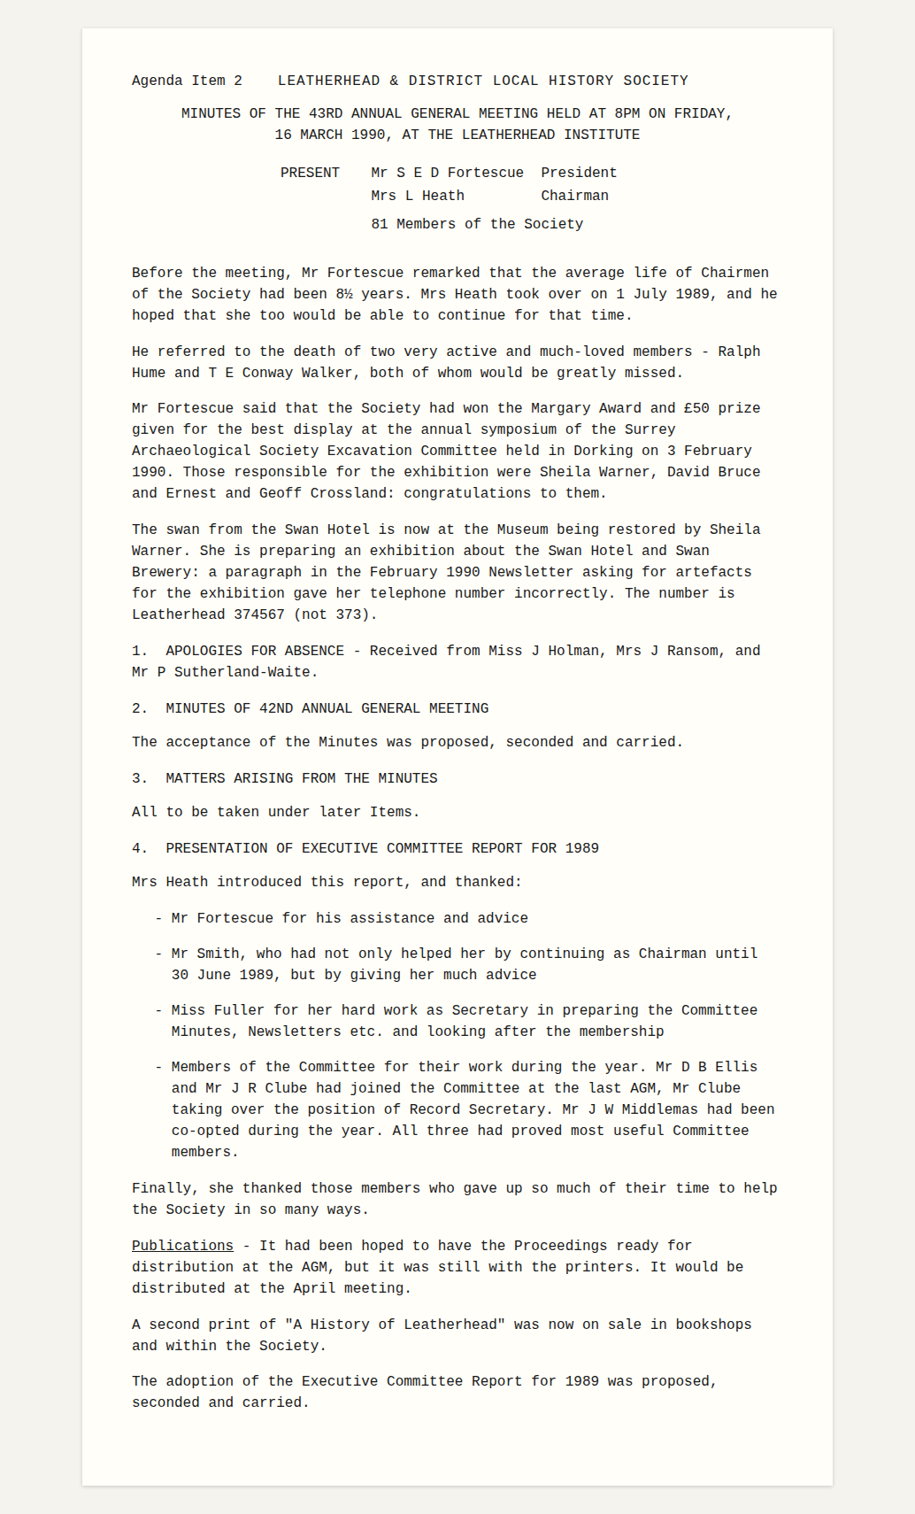Agenda Item 2
LEATHERHEAD & DISTRICT LOCAL HISTORY SOCIETY
MINUTES OF THE 43RD ANNUAL GENERAL MEETING HELD AT 8PM ON FRIDAY,
16 MARCH 1990, AT THE LEATHERHEAD INSTITUTE
| PRESENT | Mr S E D Fortescue | President |
| | Mrs L Heath | Chairman |
| | 81 Members of the Society |
Before the meeting, Mr Fortescue remarked that the average life of Chairmen of the Society had been 8½ years. Mrs Heath took over on 1 July 1989, and he hoped that she too would be able to continue for that time.
He referred to the death of two very active and much-loved members - Ralph Hume and T E Conway Walker, both of whom would be greatly missed.
Mr Fortescue said that the Society had won the Margary Award and £50 prize given for the best display at the annual symposium of the Surrey Archaeological Society Excavation Committee held in Dorking on 3 February 1990. Those responsible for the exhibition were Sheila Warner, David Bruce and Ernest and Geoff Crossland: congratulations to them.
The swan from the Swan Hotel is now at the Museum being restored by Sheila Warner. She is preparing an exhibition about the Swan Hotel and Swan Brewery: a paragraph in the February 1990 Newsletter asking for artefacts for the exhibition gave her telephone number incorrectly. The number is Leatherhead 374567 (not 373).
1. APOLOGIES FOR ABSENCE - Received from Miss J Holman, Mrs J Ransom, and Mr P Sutherland-Waite.
2. MINUTES OF 42ND ANNUAL GENERAL MEETING
The acceptance of the Minutes was proposed, seconded and carried.
3. MATTERS ARISING FROM THE MINUTES
All to be taken under later Items.
4. PRESENTATION OF EXECUTIVE COMMITTEE REPORT FOR 1989
Mrs Heath introduced this report, and thanked:
Mr Fortescue for his assistance and advice
Mr Smith, who had not only helped her by continuing as Chairman until 30 June 1989, but by giving her much advice
Miss Fuller for her hard work as Secretary in preparing the Committee Minutes, Newsletters etc. and looking after the membership
Members of the Committee for their work during the year. Mr D B Ellis and Mr J R Clube had joined the Committee at the last AGM, Mr Clube taking over the position of Record Secretary. Mr J W Middlemas had been co-opted during the year. All three had proved most useful Committee members.
Finally, she thanked those members who gave up so much of their time to help the Society in so many ways.
Publications - It had been hoped to have the Proceedings ready for distribution at the AGM, but it was still with the printers. It would be distributed at the April meeting.
A second print of "A History of Leatherhead" was now on sale in bookshops and within the Society.
The adoption of the Executive Committee Report for 1989 was proposed, seconded and carried.